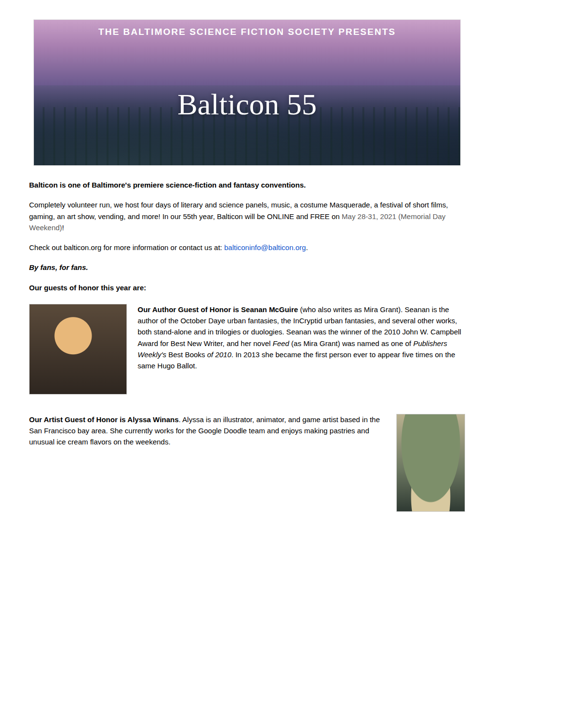The Baltimore Science Fiction Society Presents
Balticon 55
Balticon is one of Baltimore's premiere science-fiction and fantasy conventions.
Completely volunteer run, we host four days of literary and science panels, music, a costume Masquerade, a festival of short films, gaming, an art show, vending, and more! In our 55th year, Balticon will be ONLINE and FREE on May 28-31, 2021 (Memorial Day Weekend)!
Check out balticon.org for more information or contact us at: balticoninfo@balticon.org.
By fans, for fans.
Our guests of honor this year are:
Our Author Guest of Honor is Seanan McGuire (who also writes as Mira Grant). Seanan is the author of the October Daye urban fantasies, the InCryptid urban fantasies, and several other works, both stand-alone and in trilogies or duologies. Seanan was the winner of the 2010 John W. Campbell Award for Best New Writer, and her novel Feed (as Mira Grant) was named as one of Publishers Weekly's Best Books of 2010. In 2013 she became the first person ever to appear five times on the same Hugo Ballot.
Our Artist Guest of Honor is Alyssa Winans. Alyssa is an illustrator, animator, and game artist based in the San Francisco bay area. She currently works for the Google Doodle team and enjoys making pastries and unusual ice cream flavors on the weekends.